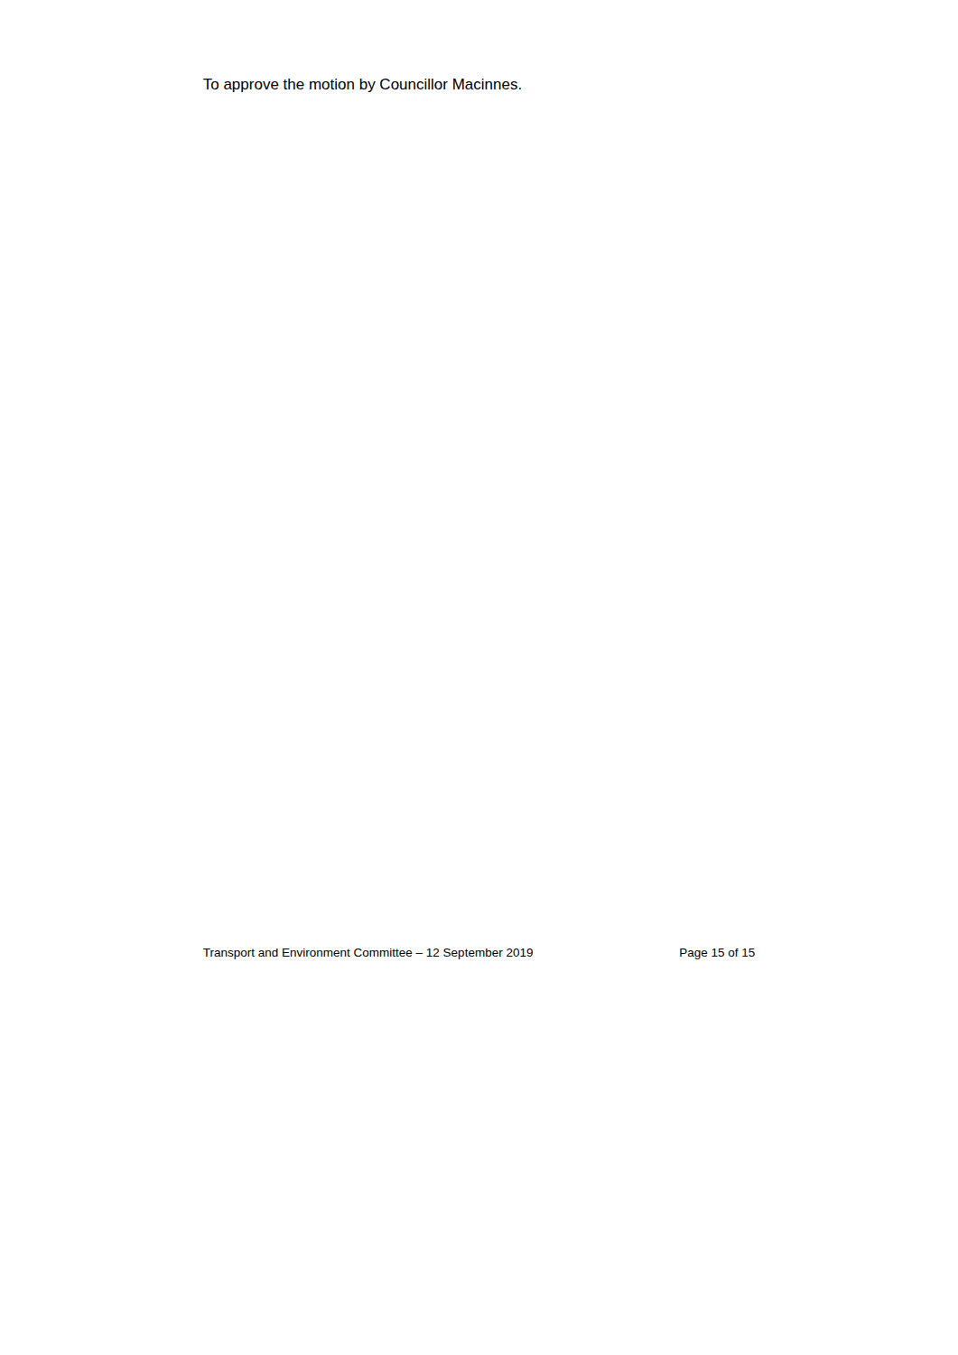To approve the motion by Councillor Macinnes.
Transport and Environment Committee – 12 September 2019 Page 15 of 15